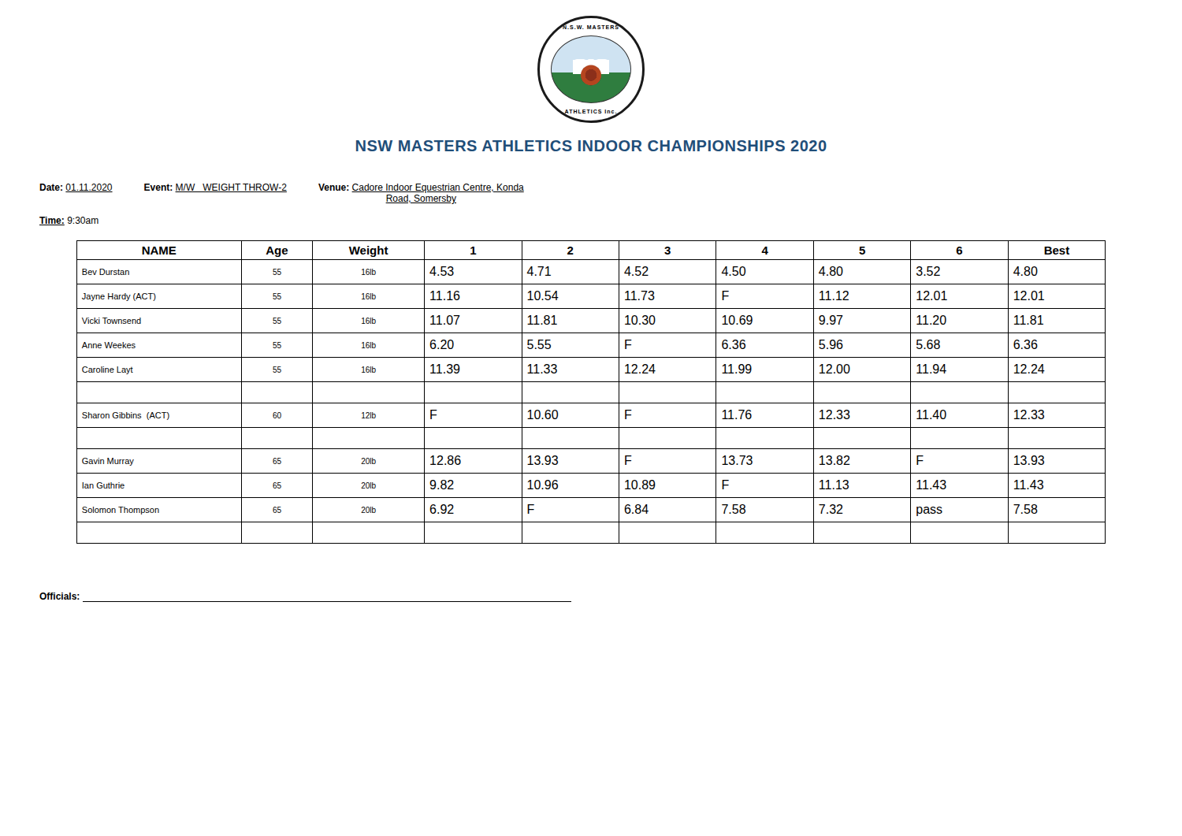N.S.W. MASTERS
ATHLETICS Inc.
NSW MASTERS ATHLETICS INDOOR CHAMPIONSHIPS 2020
Date: 01.11.2020
Event: M/W WEIGHT THROW-2
Venue: Cadore Indoor Equestrian Centre, Konda Road, Somersby
Time: 9:30am
| NAME | Age | Weight | 1 | 2 | 3 | 4 | 5 | 6 | Best |
| --- | --- | --- | --- | --- | --- | --- | --- | --- | --- |
| Bev Durstan | 55 | 16lb | 4.53 | 4.71 | 4.52 | 4.50 | 4.80 | 3.52 | 4.80 |
| Jayne Hardy (ACT) | 55 | 16lb | 11.16 | 10.54 | 11.73 | F | 11.12 | 12.01 | 12.01 |
| Vicki Townsend | 55 | 16lb | 11.07 | 11.81 | 10.30 | 10.69 | 9.97 | 11.20 | 11.81 |
| Anne Weekes | 55 | 16lb | 6.20 | 5.55 | F | 6.36 | 5.96 | 5.68 | 6.36 |
| Caroline Layt | 55 | 16lb | 11.39 | 11.33 | 12.24 | 11.99 | 12.00 | 11.94 | 12.24 |
| Sharon Gibbins (ACT) | 60 | 12lb | F | 10.60 | F | 11.76 | 12.33 | 11.40 | 12.33 |
| Gavin Murray | 65 | 20lb | 12.86 | 13.93 | F | 13.73 | 13.82 | F | 13.93 |
| Ian Guthrie | 65 | 20lb | 9.82 | 10.96 | 10.89 | F | 11.13 | 11.43 | 11.43 |
| Solomon Thompson | 65 | 20lb | 6.92 | F | 6.84 | 7.58 | 7.32 | pass | 7.58 |
Officials: